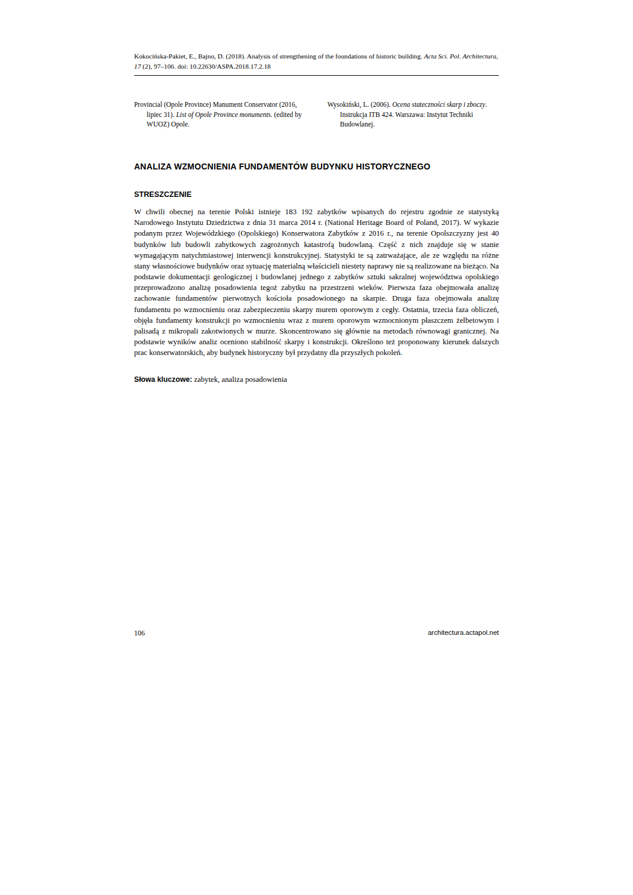Kokocińska-Pakiet, E., Bajno, D. (2018). Analysis of strengthening of the foundations of historic building. Acta Sci. Pol. Architectura, 17 (2), 97–106. doi: 10.22630/ASPA.2018.17.2.18
Provincial (Opole Province) Manument Conservator (2016, lipiec 31). List of Opole Province monuments. (edited by WUOZ) Opole.
Wysokiński, L. (2006). Ocena stateczności skarp i zboczy. Instrukcja ITB 424. Warszawa: Instytut Techniki Budowlanej.
Analiza wzmocnienia fundamentów budynku historycznego
Streszczenie
W chwili obecnej na terenie Polski istnieje 183 192 zabytków wpisanych do rejestru zgodnie ze statystyką Narodowego Instytutu Dziedzictwa z dnia 31 marca 2014 r. (National Heritage Board of Poland, 2017). W wykazie podanym przez Wojewódzkiego (Opolskiego) Konserwatora Zabytków z 2016 r., na terenie Opolszczyzny jest 40 budynków lub budowli zabytkowych zagrożonych katastrofą budowlaną. Część z nich znajduje się w stanie wymagającym natychmiastowej interwencji konstrukcyjnej. Statystyki te są zatrważające, ale ze względu na różne stany własnościowe budynków oraz sytuację materialną właścicieli niestety naprawy nie są realizowane na bieżąco. Na podstawie dokumentacji geologicznej i budowlanej jednego z zabytków sztuki sakralnej województwa opolskiego przeprowadzono analizę posadowienia tegoż zabytku na przestrzeni wieków. Pierwsza faza obejmowała analizę zachowanie fundamentów pierwotnych kościoła posadowionego na skarpie. Druga faza obejmowała analizę fundamentu po wzmocnieniu oraz zabezpieczeniu skarpy murem oporowym z cegły. Ostatnia, trzecia faza obliczeń, objęła fundamenty konstrukcji po wzmocnieniu wraz z murem oporowym wzmocnionym płaszczem żelbetowym i palisadą z mikropali zakotwionych w murze. Skoncentrowano się głównie na metodach równowagi granicznej. Na podstawie wyników analiz oceniono stabilność skarpy i konstrukcji. Określono też proponowany kierunek dalszych prac konserwatorskich, aby budynek historyczny był przydatny dla przyszłych pokoleń.
Słowa kluczowe: zabytek, analiza posadowienia
106 architectura.actapol.net